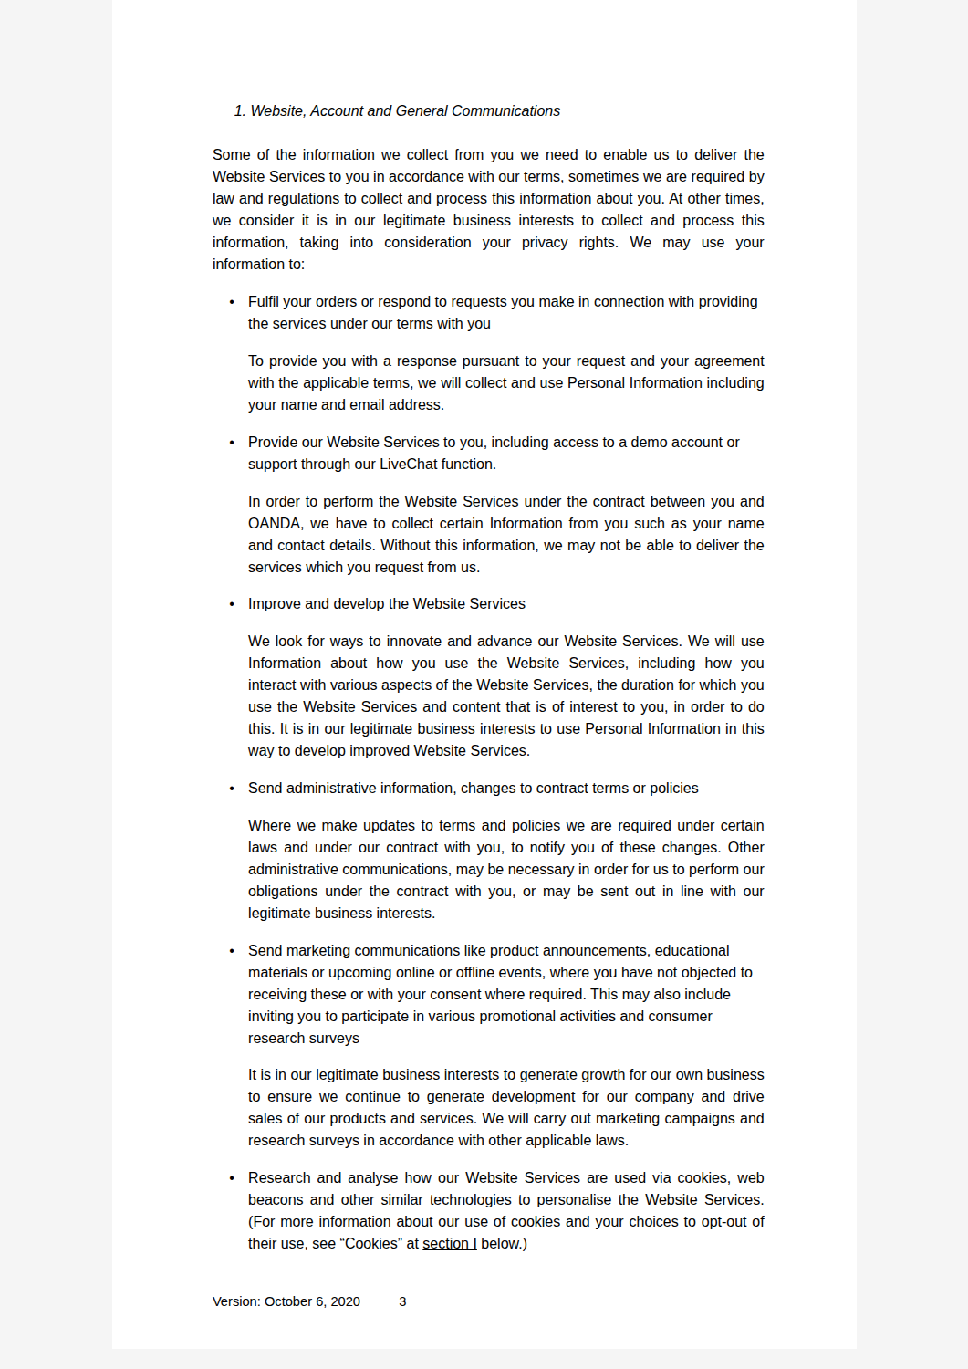Website, Account and General Communications
Some of the information we collect from you we need to enable us to deliver the Website Services to you in accordance with our terms, sometimes we are required by law and regulations to collect and process this information about you. At other times, we consider it is in our legitimate business interests to collect and process this information, taking into consideration your privacy rights. We may use your information to:
Fulfil your orders or respond to requests you make in connection with providing the services under our terms with you
To provide you with a response pursuant to your request and your agreement with the applicable terms, we will collect and use Personal Information including your name and email address.
Provide our Website Services to you, including access to a demo account or support through our LiveChat function.
In order to perform the Website Services under the contract between you and OANDA, we have to collect certain Information from you such as your name and contact details. Without this information, we may not be able to deliver the services which you request from us.
Improve and develop the Website Services
We look for ways to innovate and advance our Website Services. We will use Information about how you use the Website Services, including how you interact with various aspects of the Website Services, the duration for which you use the Website Services and content that is of interest to you, in order to do this. It is in our legitimate business interests to use Personal Information in this way to develop improved Website Services.
Send administrative information, changes to contract terms or policies
Where we make updates to terms and policies we are required under certain laws and under our contract with you, to notify you of these changes. Other administrative communications, may be necessary in order for us to perform our obligations under the contract with you, or may be sent out in line with our legitimate business interests.
Send marketing communications like product announcements, educational materials or upcoming online or offline events, where you have not objected to receiving these or with your consent where required. This may also include inviting you to participate in various promotional activities and consumer research surveys
It is in our legitimate business interests to generate growth for our own business to ensure we continue to generate development for our company and drive sales of our products and services. We will carry out marketing campaigns and research surveys in accordance with other applicable laws.
Research and analyse how our Website Services are used via cookies, web beacons and other similar technologies to personalise the Website Services. (For more information about our use of cookies and your choices to opt-out of their use, see “Cookies” at section I below.)
Version: October 6, 2020 3